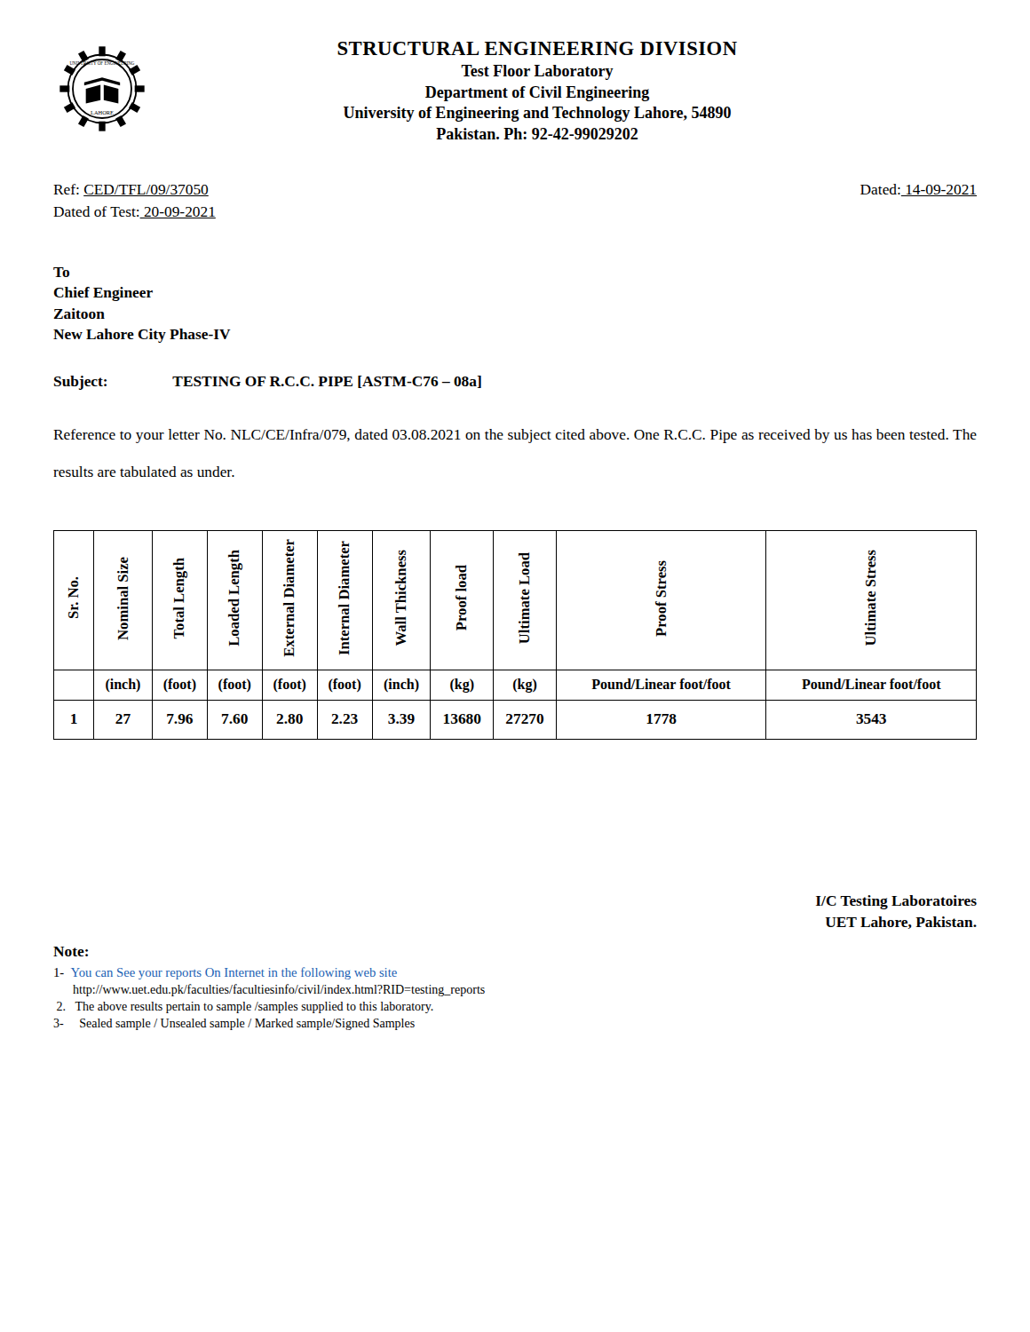LAHORE UNIVERSITY OF ENGINEERING
STRUCTURAL ENGINEERING DIVISION
Test Floor Laboratory
Department of Civil Engineering
University of Engineering and Technology Lahore, 54890
Pakistan. Ph: 92-42-99029202
Ref: CED/TFL/09/37050 Dated: 14-09-2021
Dated of Test: 20-09-2021
To
Chief Engineer
Zaitoon
New Lahore City Phase-IV
Subject: TESTING OF R.C.C. PIPE [ASTM-C76 – 08a]
Reference to your letter No. NLC/CE/Infra/079, dated 03.08.2021 on the subject cited above. One R.C.C. Pipe as received by us has been tested. The results are tabulated as under.
| Sr. No. | Nominal Size | Total Length | Loaded Length | External Diameter | Internal Diameter | Wall Thickness | Proof load | Ultimate Load | Proof Stress | Ultimate Stress |
| --- | --- | --- | --- | --- | --- | --- | --- | --- | --- | --- |
| | (inch) | (foot) | (foot) | (foot) | (foot) | (inch) | (kg) | (kg) | Pound/Linear foot/foot | Pound/Linear foot/foot |
| 1 | 27 | 7.96 | 7.60 | 2.80 | 2.23 | 3.39 | 13680 | 27270 | 1778 | 3543 |
I/C Testing Laboratoires
UET Lahore, Pakistan.
Note:
1- You can See your reports On Internet in the following web site
http://www.uet.edu.pk/faculties/facultiesinfo/civil/index.html?RID=testing_reports
2. The above results pertain to sample /samples supplied to this laboratory.
3- Sealed sample / Unsealed sample / Marked sample/Signed Samples